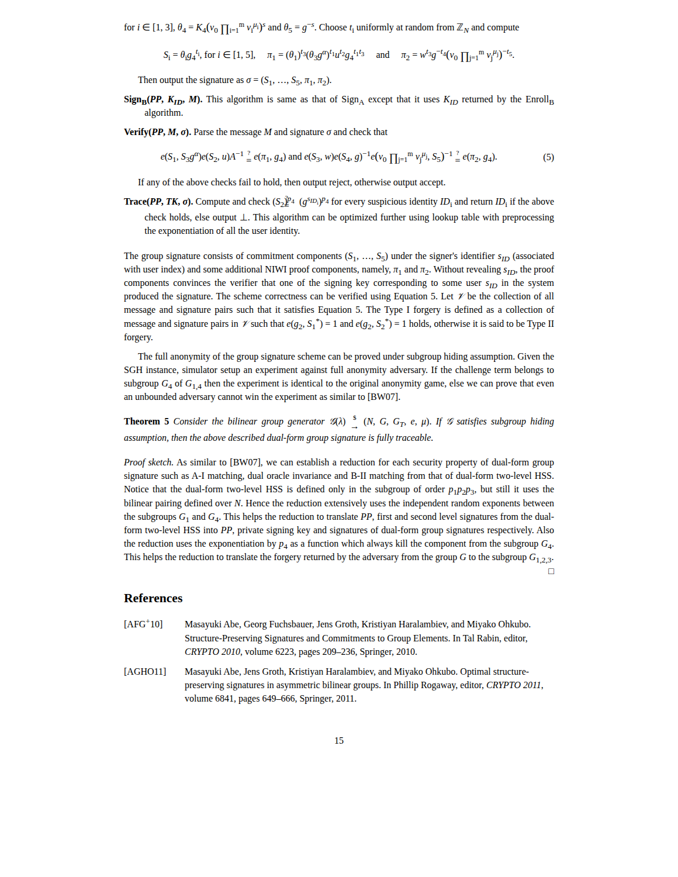for i ∈ [1, 3], θ4 = K4(v0 ∏i=1m viμi)s and θ5 = g−s. Choose ti uniformly at random from ℤN and compute
Si = θig4ti, for i ∈ [1, 5], π1 = (θ1)t3(θ3gα)t1ut2g4t1t3 and π2 = wt3g−t4(v0 ∏j=1m vjμj)−t5.
Then output the signature as σ = (S1, …, S5, π1, π2).
SignB(PP, KID, M). This algorithm is same as that of SignA except that it uses KID returned by the EnrollB algorithm.
Verify(PP, M, σ). Parse the message M and signature σ and check that
e(S1, S3gα)e(S2, u)A−1 ?= e(π1, g4) and e(S3, w)e(S4, g)−1e(v0 ∏j=1m vjμj, S5)−1 ?= e(π2, g4).
(5)
If any of the above checks fail to hold, then output reject, otherwise output accept.
Trace(PP, TK, σ). Compute and check (S2)p4 ?= (gsIDi)p4 for every suspicious identity IDi and return IDi if the above check holds, else output ⊥. This algorithm can be optimized further using lookup table with preprocessing the exponentiation of all the user identity.
The group signature consists of commitment components (S1, …, S5) under the signer's identifier sID (associated with user index) and some additional NIWI proof components, namely, π1 and π2. Without revealing sID, the proof components convinces the verifier that one of the signing key corresponding to some user sID in the system produced the signature. The scheme correctness can be verified using Equation 5. Let 𝒱 be the collection of all message and signature pairs such that it satisfies Equation 5. The Type I forgery is defined as a collection of message and signature pairs in 𝒱 such that e(g2, S1*) = 1 and e(g2, S2*) = 1 holds, otherwise it is said to be Type II forgery.
The full anonymity of the group signature scheme can be proved under subgroup hiding assumption. Given the SGH instance, simulator setup an experiment against full anonymity adversary. If the challenge term belongs to subgroup G4 of G1,4 then the experiment is identical to the original anonymity game, else we can prove that even an unbounded adversary cannot win the experiment as similar to [BW07].
Theorem 5 Consider the bilinear group generator 𝒢(λ) $→ (N, G, GT, e, μ). If 𝒢 satisfies subgroup hiding assumption, then the above described dual-form group signature is fully traceable.
Proof sketch. As similar to [BW07], we can establish a reduction for each security property of dual-form group signature such as A-I matching, dual oracle invariance and B-II matching from that of dual-form two-level HSS. Notice that the dual-form two-level HSS is defined only in the subgroup of order p1p2p3, but still it uses the bilinear pairing defined over N. Hence the reduction extensively uses the independent random exponents between the subgroups G1 and G4. This helps the reduction to translate PP, first and second level signatures from the dual-form two-level HSS into PP, private signing key and signatures of dual-form group signatures respectively. Also the reduction uses the exponentiation by p4 as a function which always kill the component from the subgroup G4. This helps the reduction to translate the forgery returned by the adversary from the group G to the subgroup G1,2,3. □
References
[AFG+10]
Masayuki Abe, Georg Fuchsbauer, Jens Groth, Kristiyan Haralambiev, and Miyako Ohkubo. Structure-Preserving Signatures and Commitments to Group Elements. In Tal Rabin, editor, CRYPTO 2010, volume 6223, pages 209–236, Springer, 2010.
[AGHO11]
Masayuki Abe, Jens Groth, Kristiyan Haralambiev, and Miyako Ohkubo. Optimal structure-preserving signatures in asymmetric bilinear groups. In Phillip Rogaway, editor, CRYPTO 2011, volume 6841, pages 649–666, Springer, 2011.
15